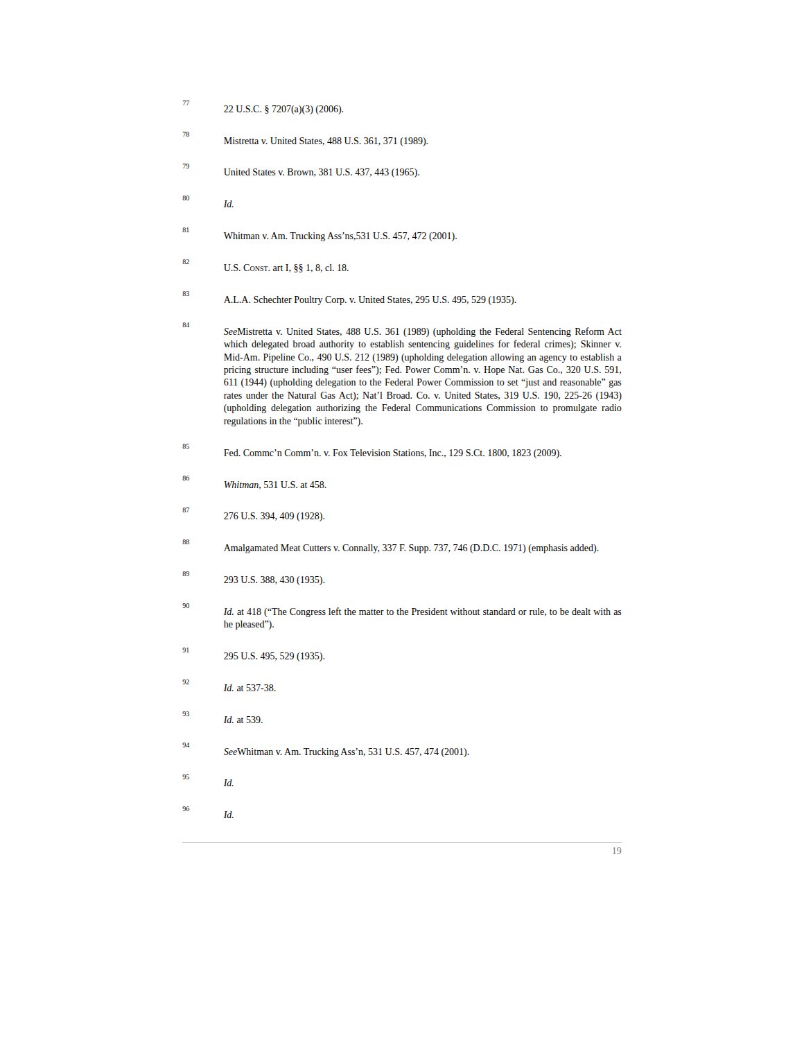7722 U.S.C. § 7207(a)(3) (2006).
78 Mistretta v. United States, 488 U.S. 361, 371 (1989).
79 United States v. Brown, 381 U.S. 437, 443 (1965).
80 Id.
81 Whitman v. Am. Trucking Ass’ns,531 U.S. 457, 472 (2001).
82 U.S. Const. art I, §§ 1, 8, cl. 18.
83 A.L.A. Schechter Poultry Corp. v. United States, 295 U.S. 495, 529 (1935).
84 See Mistretta v. United States, 488 U.S. 361 (1989) (upholding the Federal Sentencing Reform Act which delegated broad authority to establish sentencing guidelines for federal crimes); Skinner v. Mid-Am. Pipeline Co., 490 U.S. 212 (1989) (upholding delegation allowing an agency to establish a pricing structure including “user fees”); Fed. Power Comm’n. v. Hope Nat. Gas Co., 320 U.S. 591, 611 (1944) (upholding delegation to the Federal Power Commission to set “just and reasonable” gas rates under the Natural Gas Act); Nat’l Broad. Co. v. United States, 319 U.S. 190, 225-26 (1943) (upholding delegation authorizing the Federal Communications Commission to promulgate radio regulations in the “public interest”).
85 Fed. Commc’n Comm’n. v. Fox Television Stations, Inc., 129 S.Ct. 1800, 1823 (2009).
86 Whitman, 531 U.S. at 458.
87276 U.S. 394, 409 (1928).
88 Amalgamated Meat Cutters v. Connally, 337 F. Supp. 737, 746 (D.D.C. 1971) (emphasis added).
89293 U.S. 388, 430 (1935).
90 Id. at 418 (“The Congress left the matter to the President without standard or rule, to be dealt with as he pleased”).
91295 U.S. 495, 529 (1935).
92 Id. at 537-38.
93 Id. at 539.
94 See Whitman v. Am. Trucking Ass’n, 531 U.S. 457, 474 (2001).
95 Id.
96 Id.
19